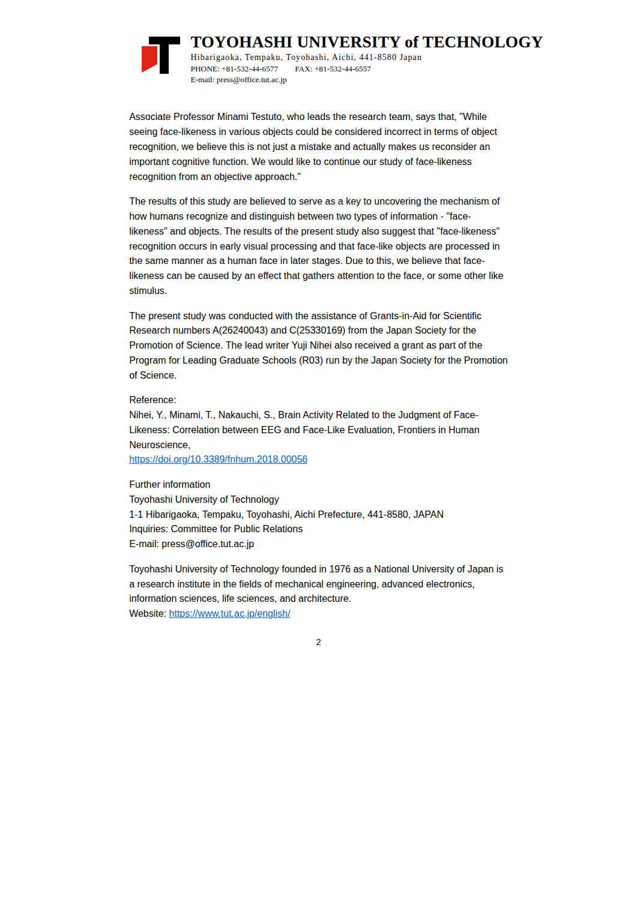TOYOHASHI UNIVERSITY of TECHNOLOGY
Hibarigaoka, Tempaku, Toyohashi, Aichi, 441-8580 Japan
PHONE: +81-532-44-6577 FAX: +81-532-44-6557
E-mail: press@office.tut.ac.jp
Associate Professor Minami Testuto, who leads the research team, says that, "While seeing face-likeness in various objects could be considered incorrect in terms of object recognition, we believe this is not just a mistake and actually makes us reconsider an important cognitive function. We would like to continue our study of face-likeness recognition from an objective approach."
The results of this study are believed to serve as a key to uncovering the mechanism of how humans recognize and distinguish between two types of information - "face-likeness" and objects. The results of the present study also suggest that "face-likeness" recognition occurs in early visual processing and that face-like objects are processed in the same manner as a human face in later stages. Due to this, we believe that face-likeness can be caused by an effect that gathers attention to the face, or some other like stimulus.
The present study was conducted with the assistance of Grants-in-Aid for Scientific Research numbers A(26240043) and C(25330169) from the Japan Society for the Promotion of Science. The lead writer Yuji Nihei also received a grant as part of the Program for Leading Graduate Schools (R03) run by the Japan Society for the Promotion of Science.
Reference:
Nihei, Y., Minami, T., Nakauchi, S., Brain Activity Related to the Judgment of Face-Likeness: Correlation between EEG and Face-Like Evaluation, Frontiers in Human Neuroscience,
https://doi.org/10.3389/fnhum.2018.00056
Further information
Toyohashi University of Technology
1-1 Hibarigaoka, Tempaku, Toyohashi, Aichi Prefecture, 441-8580, JAPAN
Inquiries: Committee for Public Relations
E-mail: press@office.tut.ac.jp
Toyohashi University of Technology founded in 1976 as a National University of Japan is a research institute in the fields of mechanical engineering, advanced electronics, information sciences, life sciences, and architecture.
Website: https://www.tut.ac.jp/english/
2